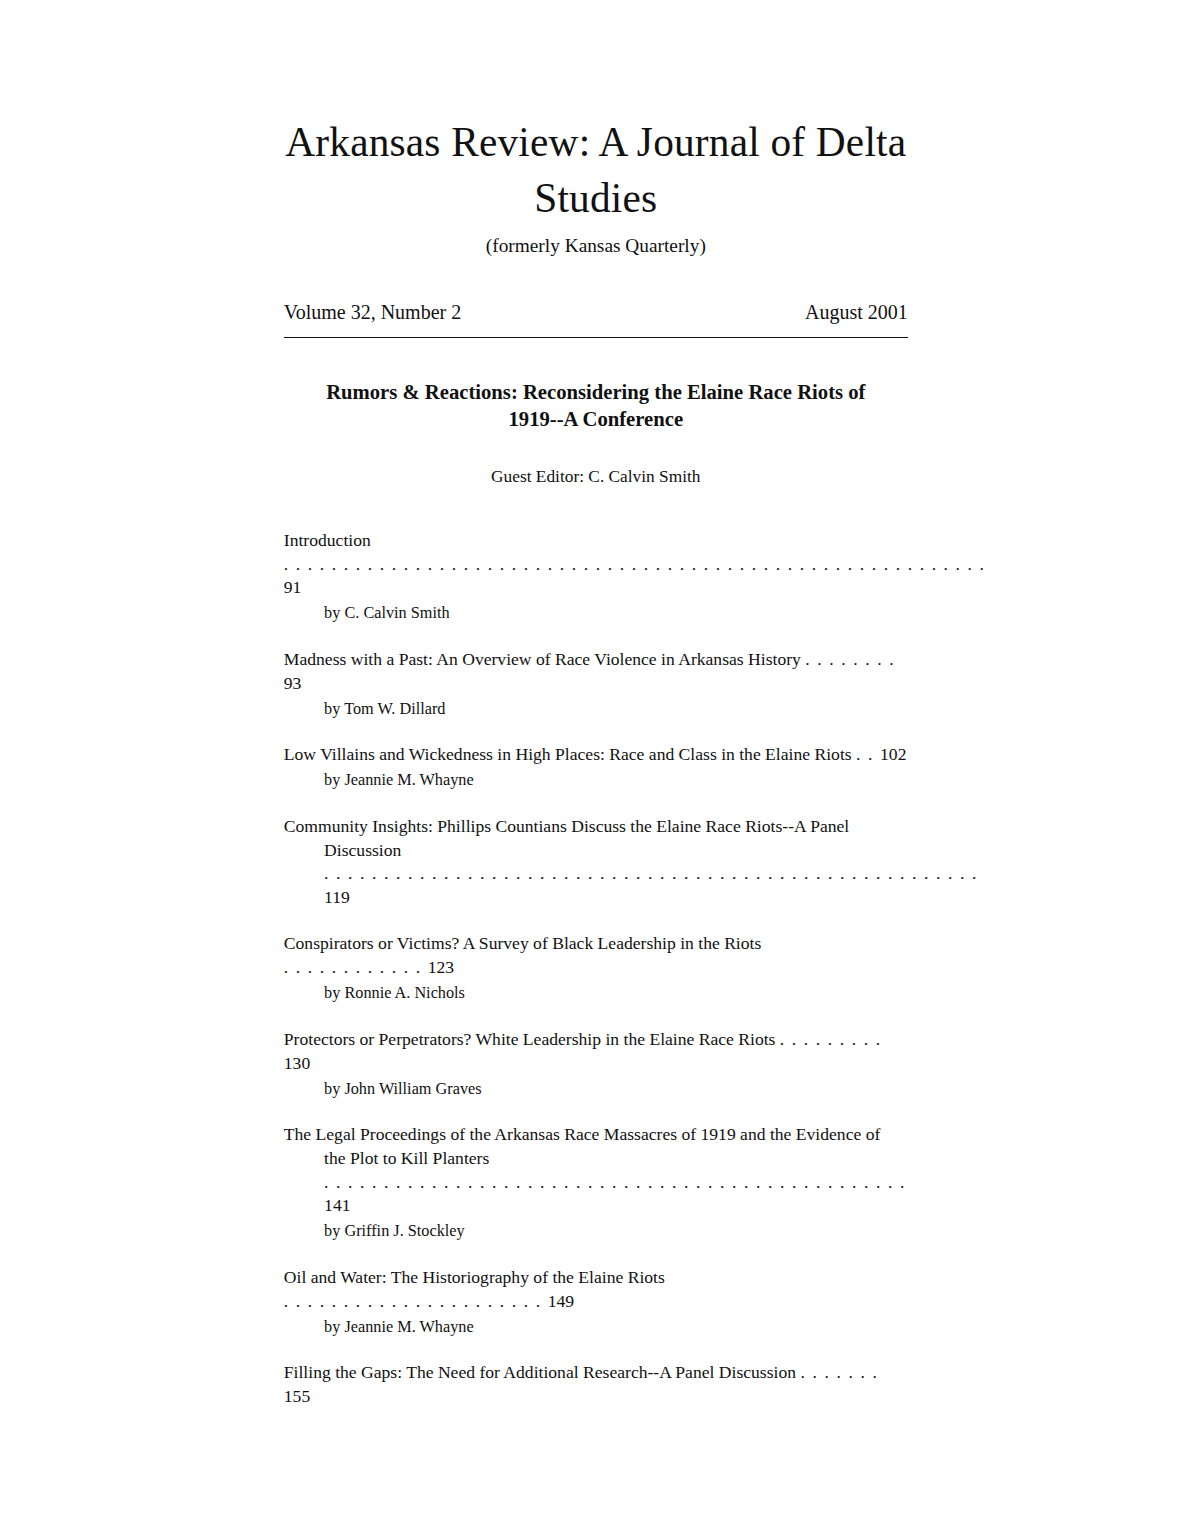Arkansas Review: A Journal of Delta Studies
(formerly Kansas Quarterly)
Volume 32, Number 2 August 2001
Rumors & Reactions: Reconsidering the Elaine Race Riots of
1919--A Conference
Guest Editor: C. Calvin Smith
Introduction . . . . . . . . . . . . . . . . . . . . . . . . . . . . . . . . . . . . . . . . . . . . . . . . . . . . . . . . . . . 91 by C. Calvin Smith
Madness with a Past: An Overview of Race Violence in Arkansas History . . . . . . . . 93 by Tom W. Dillard
Low Villains and Wickedness in High Places: Race and Class in the Elaine Riots . . 102 by Jeannie M. Whayne
Community Insights: Phillips Countians Discuss the Elaine Race Riots--A Panel Discussion . . . . . . . . . . . . . . . . . . . . . . . . . . . . . . . . . . . . . . . . . . . . . . . . . . . . . . . 119
Conspirators or Victims? A Survey of Black Leadership in the Riots . . . . . . . . . . . . 123 by Ronnie A. Nichols
Protectors or Perpetrators? White Leadership in the Elaine Race Riots . . . . . . . . . 130 by John William Graves
The Legal Proceedings of the Arkansas Race Massacres of 1919 and the Evidence of the Plot to Kill Planters . . . . . . . . . . . . . . . . . . . . . . . . . . . . . . . . . . . . . . . . . . . . . . . . . 141 by Griffin J. Stockley
Oil and Water: The Historiography of the Elaine Riots . . . . . . . . . . . . . . . . . . . . . . 149 by Jeannie M. Whayne
Filling the Gaps: The Need for Additional Research--A Panel Discussion . . . . . . . 155